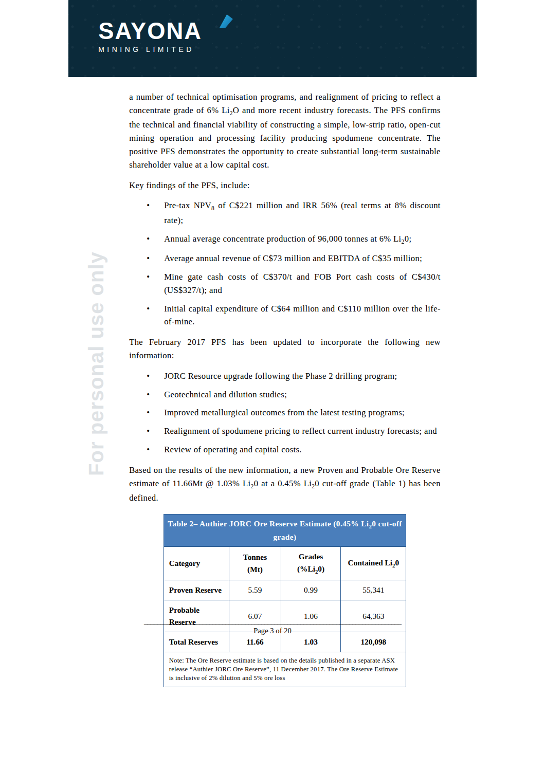SAYONA
MINING LIMITED
For personal use only
a number of technical optimisation programs, and realignment of pricing to reflect a concentrate grade of 6% Li2O and more recent industry forecasts. The PFS confirms the technical and financial viability of constructing a simple, low-strip ratio, open-cut mining operation and processing facility producing spodumene concentrate. The positive PFS demonstrates the opportunity to create substantial long-term sustainable shareholder value at a low capital cost.
Key findings of the PFS, include:
Pre-tax NPV8 of C$221 million and IRR 56% (real terms at 8% discount rate);
Annual average concentrate production of 96,000 tonnes at 6% Li20;
Average annual revenue of C$73 million and EBITDA of C$35 million;
Mine gate cash costs of C$370/t and FOB Port cash costs of C$430/t (US$327/t); and
Initial capital expenditure of C$64 million and C$110 million over the life-of-mine.
The February 2017 PFS has been updated to incorporate the following new information:
JORC Resource upgrade following the Phase 2 drilling program;
Geotechnical and dilution studies;
Improved metallurgical outcomes from the latest testing programs;
Realignment of spodumene pricing to reflect current industry forecasts; and
Review of operating and capital costs.
Based on the results of the new information, a new Proven and Probable Ore Reserve estimate of 11.66Mt @ 1.03% Li20 at a 0.45% Li20 cut-off grade (Table 1) has been defined.
Table 2– Authier JORC Ore Reserve Estimate (0.45% Li 2 0 cut-off grade)
| Category | Tonnes (Mt) | Grades (%Li 2 0) | Contained Li 2 0 |
| --- | --- | --- | --- |
| Proven Reserve | 5.59 | 0.99 | 55,341 |
| Probable Reserve | 6.07 | 1.06 | 64,363 |
| Total Reserves | 11.66 | 1.03 | 120,098 |
| Note: The Ore Reserve estimate is based on the details published in a separate ASX release “Authier JORC Ore Reserve”, 11 December 2017. The Ore Reserve Estimate is inclusive of 2% dilution and 5% ore loss |
_______________________________________________________________________________
Page 3 of 20